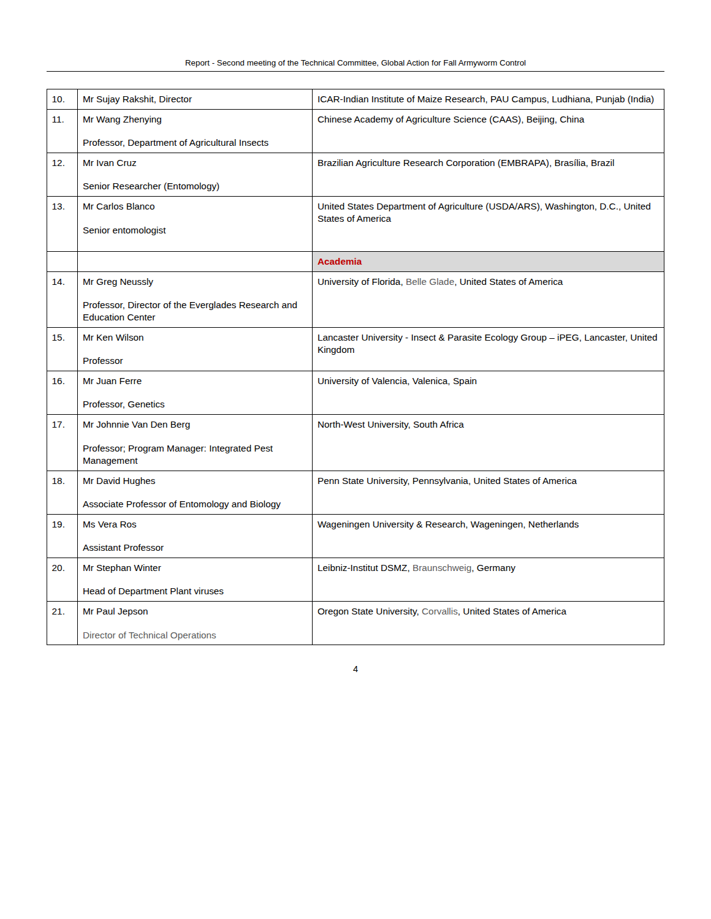Report - Second meeting of the Technical Committee, Global Action for Fall Armyworm Control
| 10. | Mr Sujay Rakshit, Director | ICAR-Indian Institute of Maize Research, PAU Campus, Ludhiana, Punjab (India) |
| 11. | Mr Wang Zhenying Professor, Department of Agricultural Insects | Chinese Academy of Agriculture Science (CAAS), Beijing, China |
| 12. | Mr Ivan Cruz Senior Researcher (Entomology) | Brazilian Agriculture Research Corporation (EMBRAPA), Brasília, Brazil |
| 13. | Mr Carlos Blanco Senior entomologist | United States Department of Agriculture (USDA/ARS), Washington, D.C., United States of America |
| | | Academia |
| 14. | Mr Greg Neussly Professor, Director of the Everglades Research and Education Center | University of Florida, Belle Glade , United States of America |
| 15. | Mr Ken Wilson Professor | Lancaster University - Insect & Parasite Ecology Group – iPEG, Lancaster, United Kingdom |
| 16. | Mr Juan Ferre Professor, Genetics | University of Valencia, Valenica, Spain |
| 17. | Mr Johnnie Van Den Berg Professor; Program Manager: Integrated Pest Management | North-West University, South Africa |
| 18. | Mr David Hughes Associate Professor of Entomology and Biology | Penn State University, Pennsylvania, United States of America |
| 19. | Ms Vera Ros Assistant Professor | Wageningen University & Research, Wageningen, Netherlands |
| 20. | Mr Stephan Winter Head of Department Plant viruses | Leibniz-Institut DSMZ, Braunschweig , Germany |
| 21. | Mr Paul Jepson Director of Technical Operations | Oregon State University, Corvallis , United States of America |
4